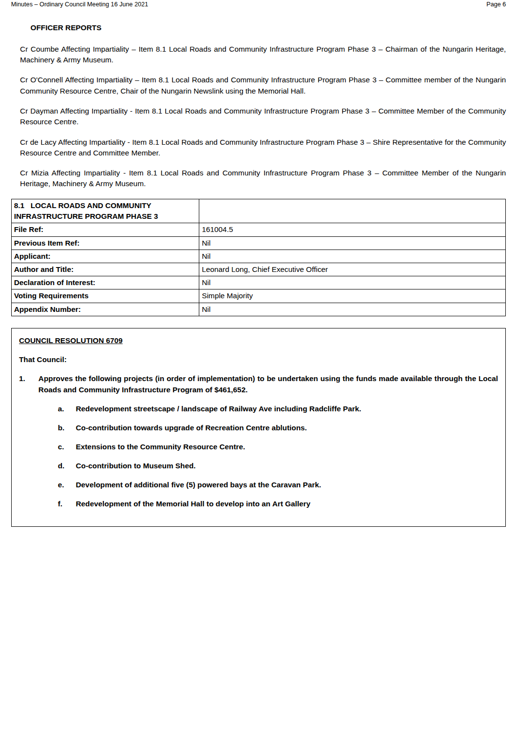Minutes – Ordinary Council Meeting 16 June 2021
Page 6
8. OFFICER REPORTS
Cr Coumbe Affecting Impartiality – Item 8.1 Local Roads and Community Infrastructure Program Phase 3 – Chairman of the Nungarin Heritage, Machinery & Army Museum.
Cr O'Connell Affecting Impartiality – Item 8.1 Local Roads and Community Infrastructure Program Phase 3 – Committee member of the Nungarin Community Resource Centre, Chair of the Nungarin Newslink using the Memorial Hall.
Cr Dayman Affecting Impartiality - Item 8.1 Local Roads and Community Infrastructure Program Phase 3 – Committee Member of the Community Resource Centre.
Cr de Lacy Affecting Impartiality - Item 8.1 Local Roads and Community Infrastructure Program Phase 3 – Shire Representative for the Community Resource Centre and Committee Member.
Cr Mizia Affecting Impartiality - Item 8.1 Local Roads and Community Infrastructure Program Phase 3 – Committee Member of the Nungarin Heritage, Machinery & Army Museum.
| 8.1 LOCAL ROADS AND COMMUNITY INFRASTRUCTURE PROGRAM PHASE 3 | |
| File Ref: | 161004.5 |
| Previous Item Ref: | Nil |
| Applicant: | Nil |
| Author and Title: | Leonard Long, Chief Executive Officer |
| Declaration of Interest: | Nil |
| Voting Requirements | Simple Majority |
| Appendix Number: | Nil |
COUNCIL RESOLUTION 6709
That Council:
1. Approves the following projects (in order of implementation) to be undertaken using the funds made available through the Local Roads and Community Infrastructure Program of $461,652.
a. Redevelopment streetscape / landscape of Railway Ave including Radcliffe Park.
b. Co-contribution towards upgrade of Recreation Centre ablutions.
c. Extensions to the Community Resource Centre.
d. Co-contribution to Museum Shed.
e. Development of additional five (5) powered bays at the Caravan Park.
f. Redevelopment of the Memorial Hall to develop into an Art Gallery